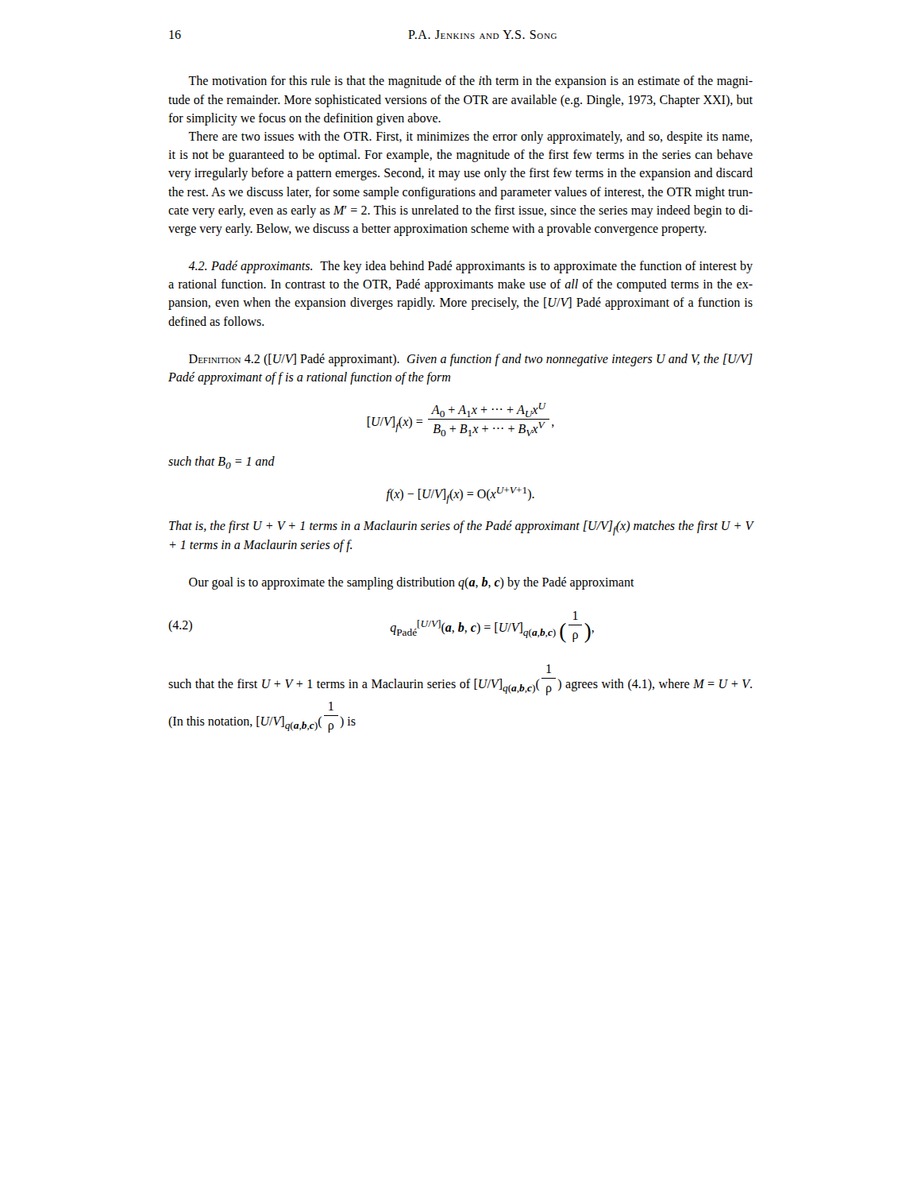16 P.A. Jenkins and Y.S. Song
The motivation for this rule is that the magnitude of the ith term in the expansion is an estimate of the magnitude of the remainder. More sophisticated versions of the OTR are available (e.g. Dingle, 1973, Chapter XXI), but for simplicity we focus on the definition given above.
There are two issues with the OTR. First, it minimizes the error only approximately, and so, despite its name, it is not be guaranteed to be optimal. For example, the magnitude of the first few terms in the series can behave very irregularly before a pattern emerges. Second, it may use only the first few terms in the expansion and discard the rest. As we discuss later, for some sample configurations and parameter values of interest, the OTR might truncate very early, even as early as M′ = 2. This is unrelated to the first issue, since the series may indeed begin to diverge very early. Below, we discuss a better approximation scheme with a provable convergence property.
4.2. Padé approximants. The key idea behind Padé approximants is to approximate the function of interest by a rational function. In contrast to the OTR, Padé approximants make use of all of the computed terms in the expansion, even when the expansion diverges rapidly. More precisely, the [U/V] Padé approximant of a function is defined as follows.
Definition 4.2 ([U/V] Padé approximant). Given a function f and two nonnegative integers U and V, the [U/V] Padé approximant of f is a rational function of the form
[U/V]f(x) = A0 + A1x + ··· + AUxU B0 + B1x + ··· + BVxV ,
such that B0 = 1 and
f(x) − [U/V]f(x) = O(xU+V+1).
That is, the first U + V + 1 terms in a Maclaurin series of the Padé approximant [U/V]f(x) matches the first U + V + 1 terms in a Maclaurin series of f.
Our goal is to approximate the sampling distribution q(a, b, c) by the Padé approximant
(4.2)
qPadé[U/V](a, b, c) = [U/V]q(a,b,c) (1 ρ),
such that the first U + V + 1 terms in a Maclaurin series of [U/V]q(a,b,c)(1 ρ) agrees with (4.1), where M = U + V. (In this notation, [U/V]q(a,b,c)(1 ρ) is